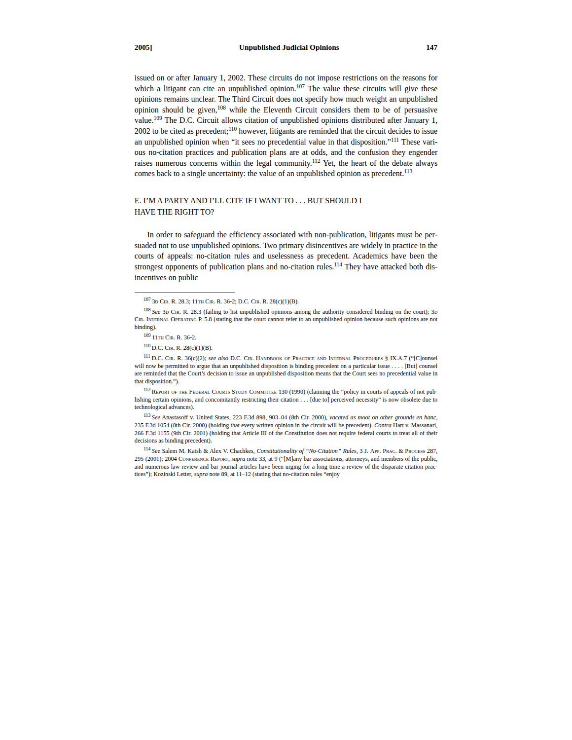2005] Unpublished Judicial Opinions 147
issued on or after January 1, 2002. These circuits do not impose restrictions on the reasons for which a litigant can cite an unpublished opinion.107 The value these circuits will give these opinions remains unclear. The Third Circuit does not specify how much weight an unpublished opinion should be given,108 while the Eleventh Circuit considers them to be of persuasive value.109 The D.C. Circuit allows citation of unpublished opinions distributed after January 1, 2002 to be cited as precedent;110 however, litigants are reminded that the circuit decides to issue an unpublished opinion when “it sees no precedential value in that disposition.”111 These various no-citation practices and publication plans are at odds, and the confusion they engender raises numerous concerns within the legal community.112 Yet, the heart of the debate always comes back to a single uncertainty: the value of an unpublished opinion as precedent.113
E. I’m a Party and I’ll Cite if I Want to . . . But Should I
Have the Right To?
In order to safeguard the efficiency associated with non-publication, litigants must be persuaded not to use unpublished opinions. Two primary disincentives are widely in practice in the courts of appeals: no-citation rules and uselessness as precedent. Academics have been the strongest opponents of publication plans and no-citation rules.114 They have attacked both disincentives on public
1073d Cir. R. 28.3; 11th Cir. R. 36-2; D.C. Cir. R. 28(c)(1)(B).
108 See 3d Cir. R. 28.3 (failing to list unpublished opinions among the authority considered binding on the court); 3d Cir. Internal Operating P. 5.8 (stating that the court cannot refer to an unpublished opinion because such opinions are not binding).
10911th Cir. R. 36-2.
110 D.C. Cir. R. 28(c)(1)(B).
111 D.C. Cir. R. 36(c)(2); see also D.C. Cir. Handbook of Practice and Internal Procedures § IX.A.7 (“[C]ounsel will now be permitted to argue that an unpublished disposition is binding precedent on a particular issue . . . . [But] counsel are reminded that the Court’s decision to issue an unpublished disposition means that the Court sees no precedential value in that disposition.”).
112 Report of the Federal Courts Study Committee 130 (1990) (claiming the “policy in courts of appeals of not publishing certain opinions, and concomitantly restricting their citation . . . [due to] perceived necessity” is now obsolete due to technological advances).
113 See Anastasoff v. United States, 223 F.3d 898, 903–04 (8th Cir. 2000), vacated as moot on other grounds en banc, 235 F.3d 1054 (8th Cir. 2000) (holding that every written opinion in the circuit will be precedent). Contra Hart v. Massanari, 266 F.3d 1155 (9th Cir. 2001) (holding that Article III of the Constitution does not require federal courts to treat all of their decisions as binding precedent).
114 See Salem M. Katsh & Alex V. Chachkes, Constitutionality of “No-Citation” Rules, 3 J. App. Prac. & Process 287, 295 (2001); 2004 Conference Report, supra note 33, at 9 (“[M]any bar associations, attorneys, and members of the public, and numerous law review and bar journal articles have been urging for a long time a review of the disparate citation practices”); Kozinski Letter, supra note 89, at 11–12 (stating that no-citation rules “enjoy